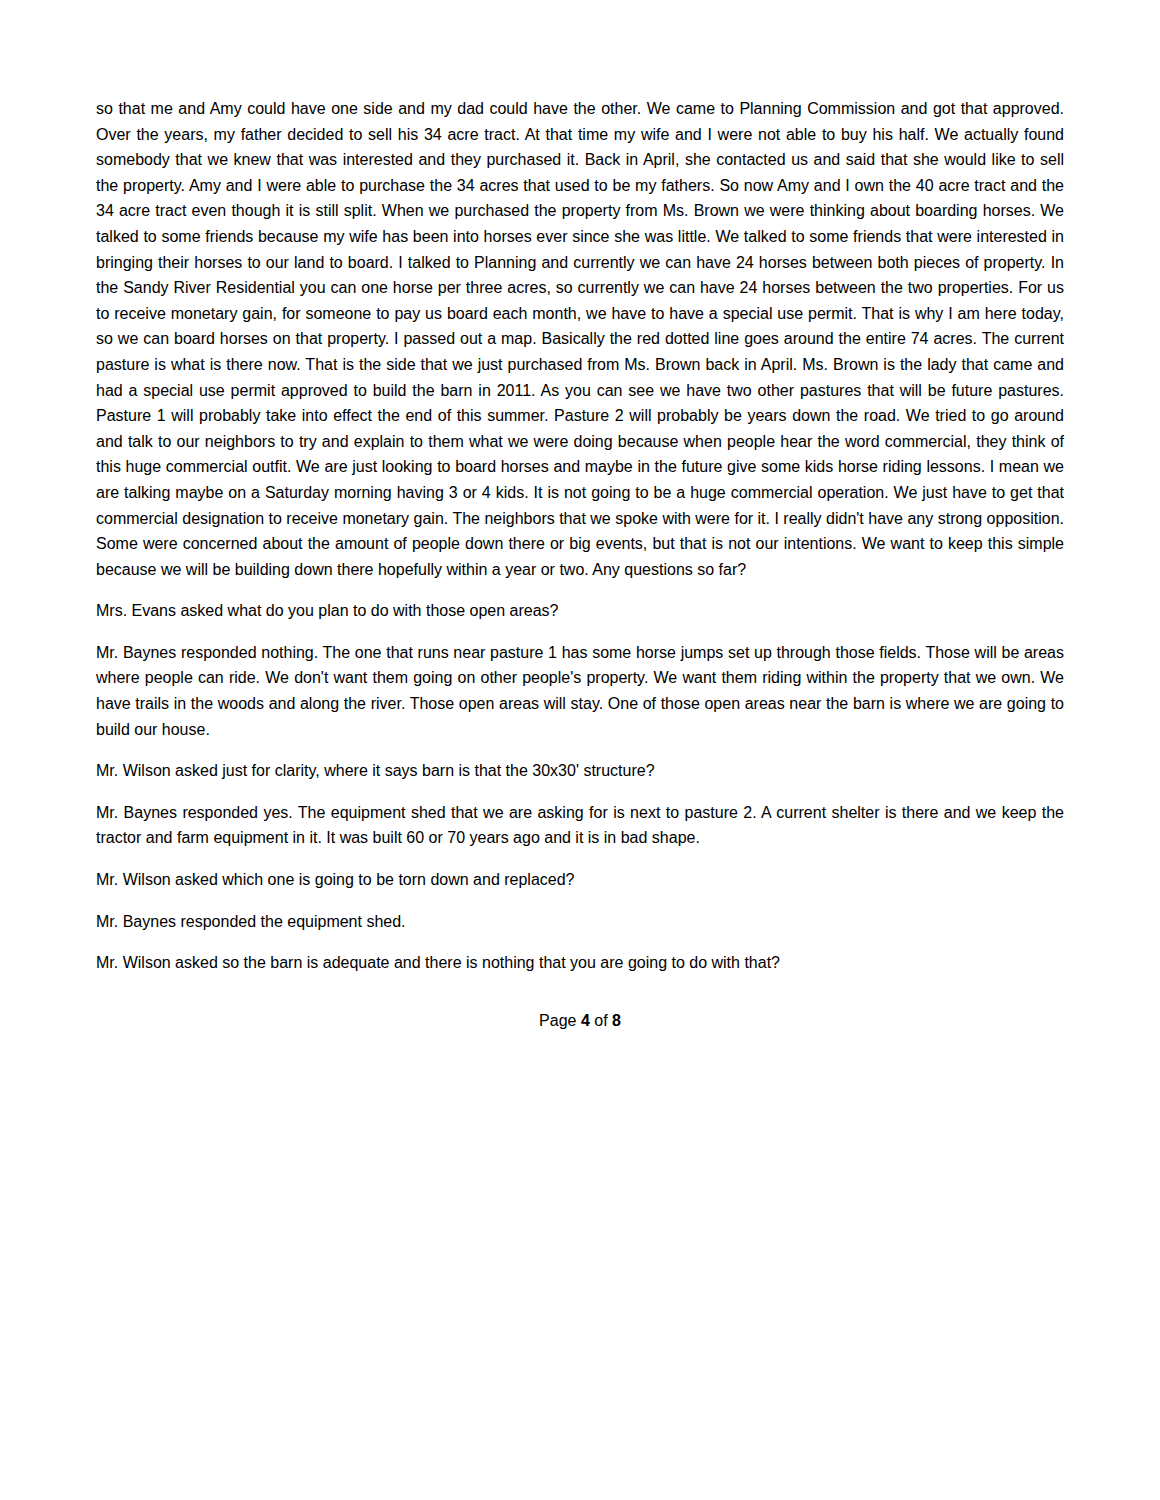so that me and Amy could have one side and my dad could have the other. We came to Planning Commission and got that approved. Over the years, my father decided to sell his 34 acre tract. At that time my wife and I were not able to buy his half. We actually found somebody that we knew that was interested and they purchased it. Back in April, she contacted us and said that she would like to sell the property. Amy and I were able to purchase the 34 acres that used to be my fathers. So now Amy and I own the 40 acre tract and the 34 acre tract even though it is still split. When we purchased the property from Ms. Brown we were thinking about boarding horses. We talked to some friends because my wife has been into horses ever since she was little. We talked to some friends that were interested in bringing their horses to our land to board. I talked to Planning and currently we can have 24 horses between both pieces of property. In the Sandy River Residential you can one horse per three acres, so currently we can have 24 horses between the two properties. For us to receive monetary gain, for someone to pay us board each month, we have to have a special use permit. That is why I am here today, so we can board horses on that property. I passed out a map. Basically the red dotted line goes around the entire 74 acres. The current pasture is what is there now. That is the side that we just purchased from Ms. Brown back in April. Ms. Brown is the lady that came and had a special use permit approved to build the barn in 2011. As you can see we have two other pastures that will be future pastures. Pasture 1 will probably take into effect the end of this summer. Pasture 2 will probably be years down the road. We tried to go around and talk to our neighbors to try and explain to them what we were doing because when people hear the word commercial, they think of this huge commercial outfit. We are just looking to board horses and maybe in the future give some kids horse riding lessons. I mean we are talking maybe on a Saturday morning having 3 or 4 kids. It is not going to be a huge commercial operation. We just have to get that commercial designation to receive monetary gain. The neighbors that we spoke with were for it. I really didn't have any strong opposition. Some were concerned about the amount of people down there or big events, but that is not our intentions. We want to keep this simple because we will be building down there hopefully within a year or two. Any questions so far?
Mrs. Evans asked what do you plan to do with those open areas?
Mr. Baynes responded nothing. The one that runs near pasture 1 has some horse jumps set up through those fields. Those will be areas where people can ride. We don't want them going on other people's property. We want them riding within the property that we own. We have trails in the woods and along the river. Those open areas will stay. One of those open areas near the barn is where we are going to build our house.
Mr. Wilson asked just for clarity, where it says barn is that the 30x30' structure?
Mr. Baynes responded yes. The equipment shed that we are asking for is next to pasture 2. A current shelter is there and we keep the tractor and farm equipment in it. It was built 60 or 70 years ago and it is in bad shape.
Mr. Wilson asked which one is going to be torn down and replaced?
Mr. Baynes responded the equipment shed.
Mr. Wilson asked so the barn is adequate and there is nothing that you are going to do with that?
Page 4 of 8